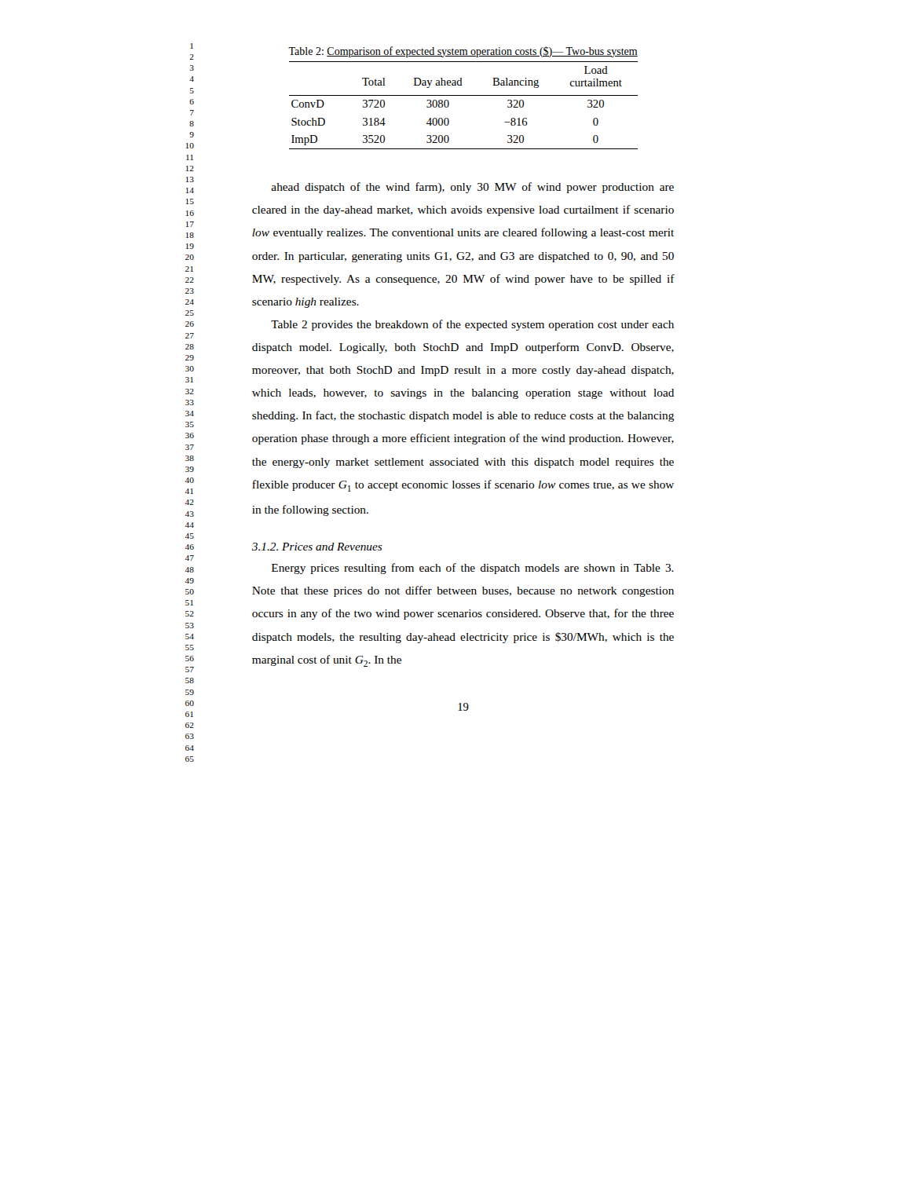1
2
3
4
5
6
7
8
9
10
11
12
13
14
15
16
17
18
19
20
21
22
23
24
25
26
27
28
29
30
31
32
33
34
35
36
37
38
39
40
41
42
43
44
45
46
47
48
49
50
51
52
53
54
55
56
57
58
59
60
61
62
63
64
65
Table 2: Comparison of expected system operation costs ($)— Two-bus system
| | Total | Day ahead | Balancing | Load curtailment |
| --- | --- | --- | --- | --- |
| ConvD | 3720 | 3080 | 320 | 320 |
| StochD | 3184 | 4000 | −816 | 0 |
| ImpD | 3520 | 3200 | 320 | 0 |
ahead dispatch of the wind farm), only 30 MW of wind power production are cleared in the day-ahead market, which avoids expensive load curtailment if scenario low eventually realizes. The conventional units are cleared following a least-cost merit order. In particular, generating units G1, G2, and G3 are dispatched to 0, 90, and 50 MW, respectively. As a consequence, 20 MW of wind power have to be spilled if scenario high realizes.
Table 2 provides the breakdown of the expected system operation cost under each dispatch model. Logically, both StochD and ImpD outperform ConvD. Observe, moreover, that both StochD and ImpD result in a more costly day-ahead dispatch, which leads, however, to savings in the balancing operation stage without load shedding. In fact, the stochastic dispatch model is able to reduce costs at the balancing operation phase through a more efficient integration of the wind production. However, the energy-only market settlement associated with this dispatch model requires the flexible producer G1 to accept economic losses if scenario low comes true, as we show in the following section.
3.1.2. Prices and Revenues
Energy prices resulting from each of the dispatch models are shown in Table 3. Note that these prices do not differ between buses, because no network congestion occurs in any of the two wind power scenarios considered. Observe that, for the three dispatch models, the resulting day-ahead electricity price is $30/MWh, which is the marginal cost of unit G2. In the
19